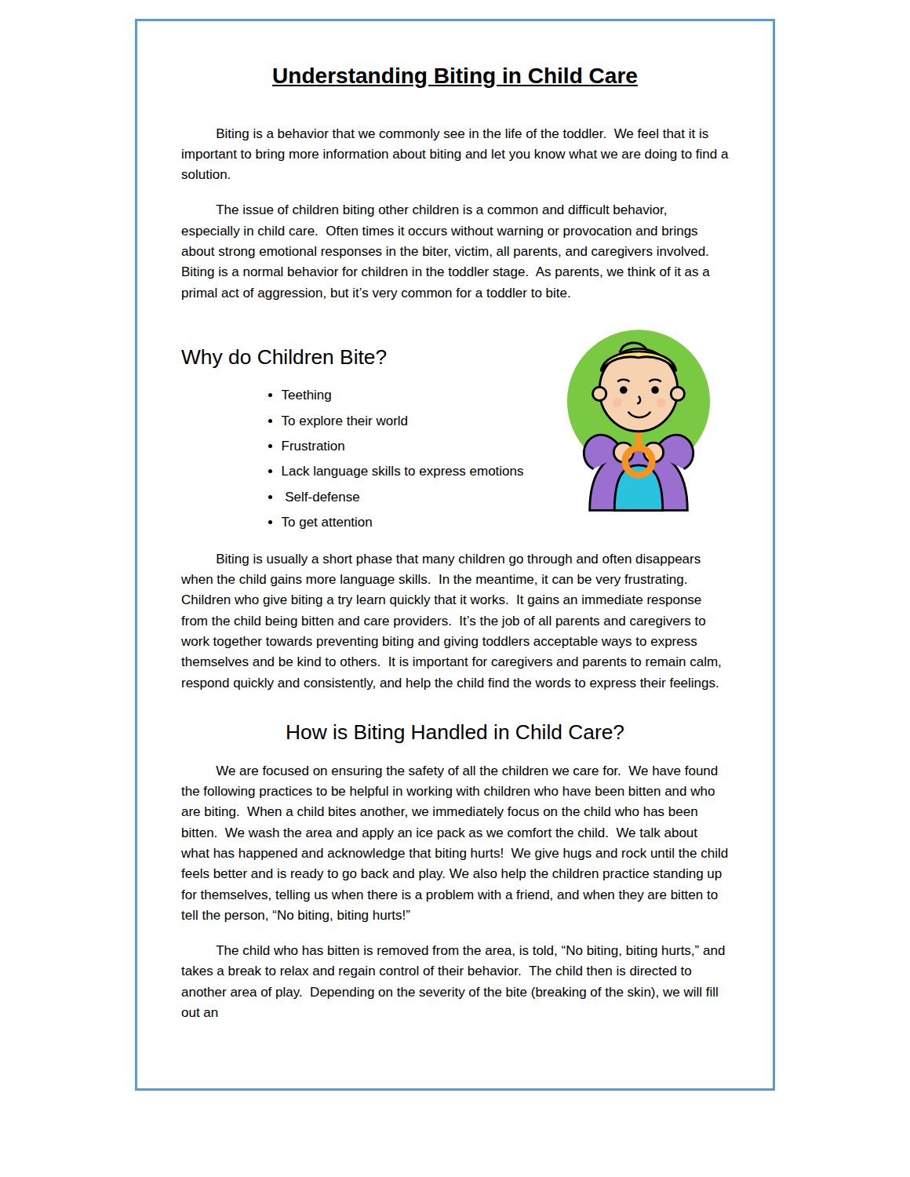Understanding Biting in Child Care
Biting is a behavior that we commonly see in the life of the toddler. We feel that it is important to bring more information about biting and let you know what we are doing to find a solution.
The issue of children biting other children is a common and difficult behavior, especially in child care. Often times it occurs without warning or provocation and brings about strong emotional responses in the biter, victim, all parents, and caregivers involved. Biting is a normal behavior for children in the toddler stage. As parents, we think of it as a primal act of aggression, but it’s very common for a toddler to bite.
Why do Children Bite?
Teething
To explore their world
Frustration
Lack language skills to express emotions
Self-defense
To get attention
Biting is usually a short phase that many children go through and often disappears when the child gains more language skills. In the meantime, it can be very frustrating. Children who give biting a try learn quickly that it works. It gains an immediate response from the child being bitten and care providers. It’s the job of all parents and caregivers to work together towards preventing biting and giving toddlers acceptable ways to express themselves and be kind to others. It is important for caregivers and parents to remain calm, respond quickly and consistently, and help the child find the words to express their feelings.
How is Biting Handled in Child Care?
We are focused on ensuring the safety of all the children we care for. We have found the following practices to be helpful in working with children who have been bitten and who are biting. When a child bites another, we immediately focus on the child who has been bitten. We wash the area and apply an ice pack as we comfort the child. We talk about what has happened and acknowledge that biting hurts! We give hugs and rock until the child feels better and is ready to go back and play. We also help the children practice standing up for themselves, telling us when there is a problem with a friend, and when they are bitten to tell the person, “No biting, biting hurts!”
The child who has bitten is removed from the area, is told, “No biting, biting hurts,” and takes a break to relax and regain control of their behavior. The child then is directed to another area of play. Depending on the severity of the bite (breaking of the skin), we will fill out an